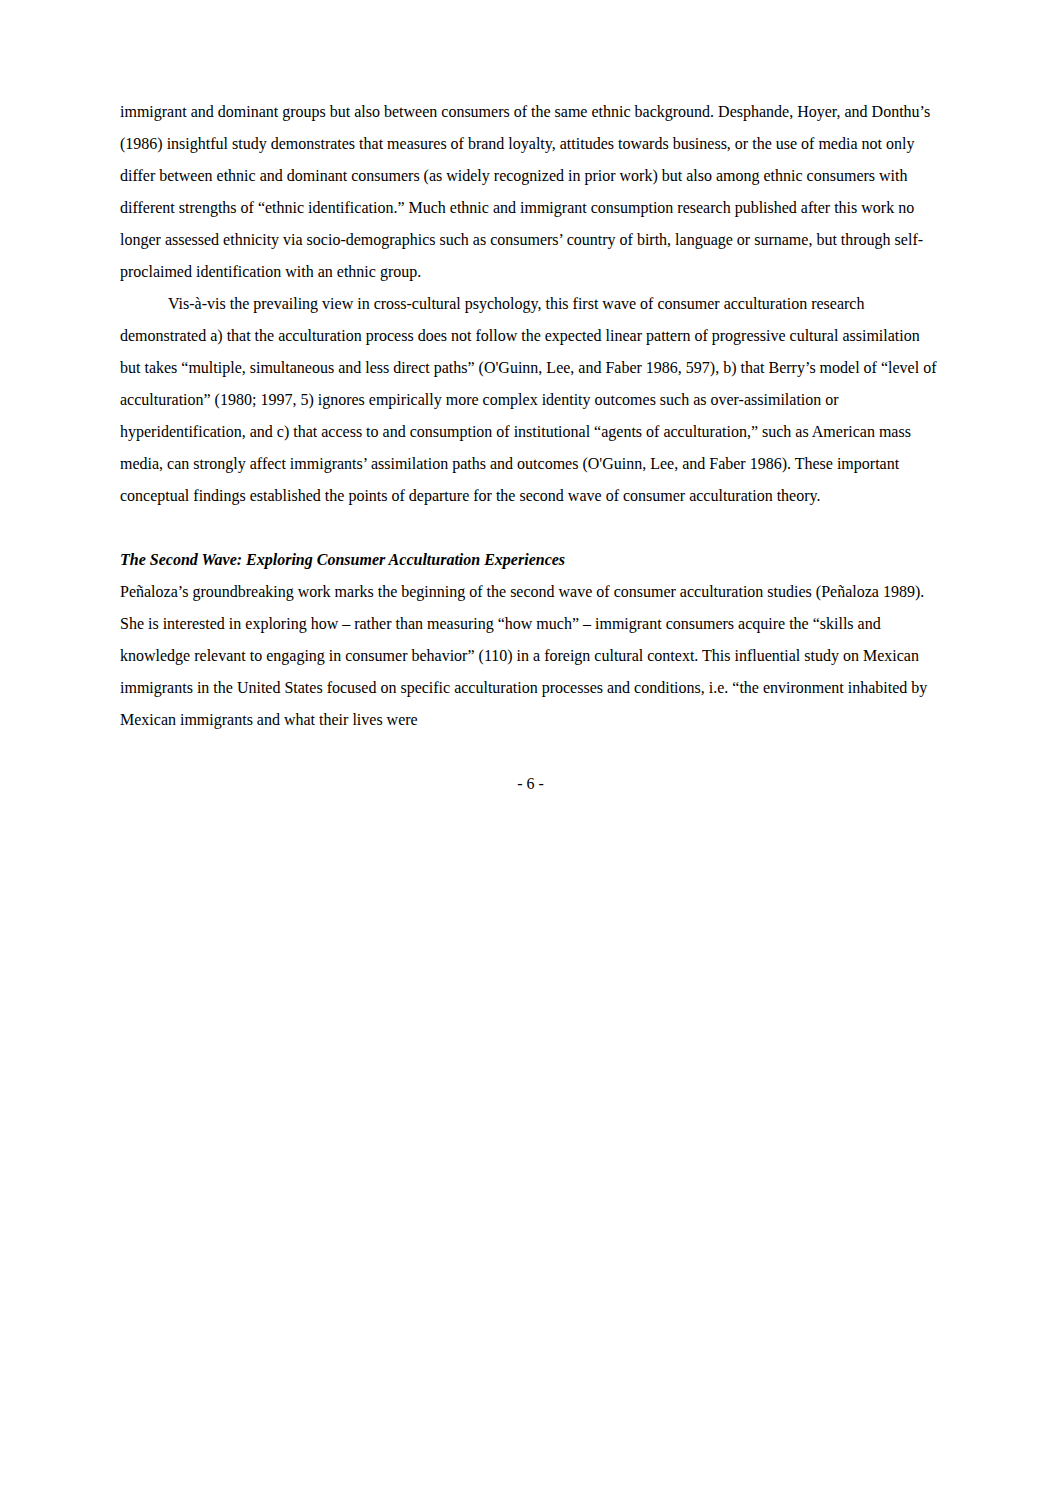immigrant and dominant groups but also between consumers of the same ethnic background. Desphande, Hoyer, and Donthu’s (1986) insightful study demonstrates that measures of brand loyalty, attitudes towards business, or the use of media not only differ between ethnic and dominant consumers (as widely recognized in prior work) but also among ethnic consumers with different strengths of “ethnic identification.” Much ethnic and immigrant consumption research published after this work no longer assessed ethnicity via socio-demographics such as consumers’ country of birth, language or surname, but through self-proclaimed identification with an ethnic group.
Vis-à-vis the prevailing view in cross-cultural psychology, this first wave of consumer acculturation research demonstrated a) that the acculturation process does not follow the expected linear pattern of progressive cultural assimilation but takes “multiple, simultaneous and less direct paths” (O'Guinn, Lee, and Faber 1986, 597), b) that Berry’s model of “level of acculturation” (1980; 1997, 5) ignores empirically more complex identity outcomes such as over-assimilation or hyperidentification, and c) that access to and consumption of institutional “agents of acculturation,” such as American mass media, can strongly affect immigrants’ assimilation paths and outcomes (O'Guinn, Lee, and Faber 1986). These important conceptual findings established the points of departure for the second wave of consumer acculturation theory.
The Second Wave: Exploring Consumer Acculturation Experiences
Peñaloza’s groundbreaking work marks the beginning of the second wave of consumer acculturation studies (Peñaloza 1989). She is interested in exploring how – rather than measuring “how much” – immigrant consumers acquire the “skills and knowledge relevant to engaging in consumer behavior” (110) in a foreign cultural context. This influential study on Mexican immigrants in the United States focused on specific acculturation processes and conditions, i.e. “the environment inhabited by Mexican immigrants and what their lives were
- 6 -